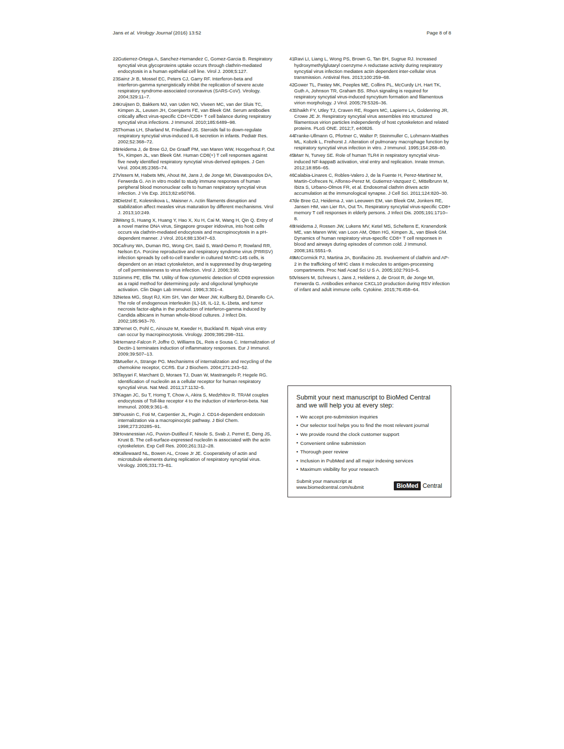Jans et al. Virology Journal (2016) 13:52
Page 8 of 8
Gutierrez-Ortega A, Sanchez-Hernandez C, Gomez-Garcia B. Respiratory syncytial virus glycoproteins uptake occurs through clathrin-mediated endocytosis in a human epithelial cell line. Virol J. 2008;5:127.
Sainz Jr B, Mossel EC, Peters CJ, Garry RF. Interferon-beta and interferon-gamma synergistically inhibit the replication of severe acute respiratory syndrome-associated coronavirus (SARS-CoV). Virology. 2004;329:11–7.
Kruijsen D, Bakkers MJ, van Uden NO, Viveen MC, van der Sluis TC, Kimpen JL, Leusen JH, Coenjaerts FE, van Bleek GM. Serum antibodies critically affect virus-specific CD4+/CD8+ T cell balance during respiratory syncytial virus infections. J Immunol. 2010;185:6489–98.
Thomas LH, Sharland M, Friedland JS. Steroids fail to down-regulate respiratory syncytial virus-induced IL-8 secretion in infants. Pediatr Res. 2002;52:368–72.
Heidema J, de Bree GJ, De Graaff PM, van Maren WW, Hoogerhout P, Out TA, Kimpen JL, van Bleek GM. Human CD8(+) T cell responses against five newly identified respiratory syncytial virus-derived epitopes. J Gen Virol. 2004;85:2365–74.
Vissers M, Habets MN, Ahout IM, Jans J, de Jonge MI, Diavatopoulos DA, Ferwerda G. An in vitro model to study immune responses of human peripheral blood mononuclear cells to human respiratory syncytial virus infection. J Vis Exp. 2013;82:e50766.
Dietzel E, Kolesnikova L, Maisner A. Actin filaments disruption and stabilization affect measles virus maturation by different mechanisms. Virol J. 2013;10:249.
Wang S, Huang X, Huang Y, Hao X, Xu H, Cai M, Wang H, Qin Q. Entry of a novel marine DNA virus, Singapore grouper iridovirus, into host cells occurs via clathrin-mediated endocytosis and macropinocytosis in a pH-dependent manner. J Virol. 2014;88:13047–63.
Cafruny WA, Duman RG, Wong GH, Said S, Ward-Demo P, Rowland RR, Nelson EA. Porcine reproductive and respiratory syndrome virus (PRRSV) infection spreads by cell-to-cell transfer in cultured MARC-145 cells, is dependent on an intact cytoskeleton, and is suppressed by drug-targeting of cell permissiveness to virus infection. Virol J. 2006;3:90.
Simms PE, Ellis TM. Utility of flow cytometric detection of CD69 expression as a rapid method for determining poly- and oligoclonal lymphocyte activation. Clin Diagn Lab Immunol. 1996;3:301–4.
Netea MG, Stuyt RJ, Kim SH, Van der Meer JW, Kullberg BJ, Dinarello CA. The role of endogenous interleukin (IL)-18, IL-12, IL-1beta, and tumor necrosis factor-alpha in the production of interferon-gamma induced by Candida albicans in human whole-blood cultures. J Infect Dis. 2002;185:963–70.
Pernet O, Pohl C, Ainouze M, Kweder H, Buckland R. Nipah virus entry can occur by macropinocytosis. Virology. 2009;395:298–311.
Hernanz-Falcon P, Joffre O, Williams DL, Reis e Sousa C. Internalization of Dectin-1 terminates induction of inflammatory responses. Eur J Immunol. 2009;39:507–13.
Mueller A, Strange PG. Mechanisms of internalization and recycling of the chemokine receptor, CCR5. Eur J Biochem. 2004;271:243–52.
Tayyari F, Marchant D, Moraes TJ, Duan W, Mastrangelo P, Hegele RG. Identification of nucleolin as a cellular receptor for human respiratory syncytial virus. Nat Med. 2011;17:1132–5.
Kagan JC, Su T, Horng T, Chow A, Akira S, Medzhitov R. TRAM couples endocytosis of Toll-like receptor 4 to the induction of interferon-beta. Nat Immunol. 2008;9:361–8.
Poussin C, Foti M, Carpentier JL, Pugin J. CD14-dependent endotoxin internalization via a macropinocytic pathway. J Biol Chem. 1998;273:20285–91.
Hovanessian AG, Puvion-Dutilleul F, Nisole S, Svab J, Perret E, Deng JS, Krust B. The cell-surface-expressed nucleolin is associated with the actin cytoskeleton. Exp Cell Res. 2000;261:312–28.
Kallewaard NL, Bowen AL, Crowe Jr JE. Cooperativity of actin and microtubule elements during replication of respiratory syncytial virus. Virology. 2005;331:73–81.
Ravi LI, Liang L, Wong PS, Brown G, Tan BH, Sugrue RJ. Increased hydroxymethylglutaryl coenzyme A reductase activity during respiratory syncytial virus infection mediates actin dependent inter-cellular virus transmission. Antiviral Res. 2013;100:259–68.
Gower TL, Pastey MK, Peeples ME, Collins PL, McCurdy LH, Hart TK, Guth A, Johnson TR, Graham BS. RhoA signaling is required for respiratory syncytial virus-induced syncytium formation and filamentous virion morphology. J Virol. 2005;79:5326–36.
Shaikh FY, Utley TJ, Craven RE, Rogers MC, Lapierre LA, Goldenring JR, Crowe JE Jr. Respiratory syncytial virus assembles into structured filamentous virion particles independently of host cytoskeleton and related proteins. PLoS ONE. 2012;7, e40826.
Franke-Ullmann G, Pfortner C, Walter P, Steinmuller C, Lohmann-Matthes ML, Kobzik L, Freihorst J. Alteration of pulmonary macrophage function by respiratory syncytial virus infection in vitro. J Immunol. 1995;154:268–80.
Marr N, Turvey SE. Role of human TLR4 in respiratory syncytial virus-induced NF-kappaB activation, viral entry and replication. Innate Immun. 2012;18:856–65.
Calabia-Linares C, Robles-Valero J, de la Fuente H, Perez-Martinez M, Martin-Cofreces N, Alfonso-Perez M, Gutierrez-Vazquez C, Mittelbrunn M, Ibiza S, Urbano-Olmos FR, et al. Endosomal clathrin drives actin accumulation at the immunological synapse. J Cell Sci. 2011;124:820–30.
de Bree GJ, Heidema J, van Leeuwen EM, van Bleek GM, Jonkers RE, Jansen HM, van Lier RA, Out TA. Respiratory syncytial virus-specific CD8+ memory T cell responses in elderly persons. J Infect Dis. 2005;191:1710–8.
Heidema J, Rossen JW, Lukens MV, Ketel MS, Scheltens E, Kranendonk ME, van Maren WW, van Loon AM, Otten HG, Kimpen JL, van Bleek GM. Dynamics of human respiratory virus-specific CD8+ T cell responses in blood and airways during episodes of common cold. J Immunol. 2008;181:5551–9.
McCormick PJ, Martina JA, Bonifacino JS. Involvement of clathrin and AP-2 in the trafficking of MHC class II molecules to antigen-processing compartments. Proc Natl Acad Sci U S A. 2005;102:7910–5.
Vissers M, Schreurs I, Jans J, Heldens J, de Groot R, de Jonge MI, Ferwerda G. Antibodies enhance CXCL10 production during RSV infection of infant and adult immune cells. Cytokine. 2015;76:458–64.
Submit your next manuscript to BioMed Central
and we will help you at every step:
We accept pre-submission inquiries
Our selector tool helps you to find the most relevant journal
We provide round the clock customer support
Convenient online submission
Thorough peer review
Inclusion in PubMed and all major indexing services
Maximum visibility for your research
Submit your manuscript at
www.biomedcentral.com/submit
BioMed Central